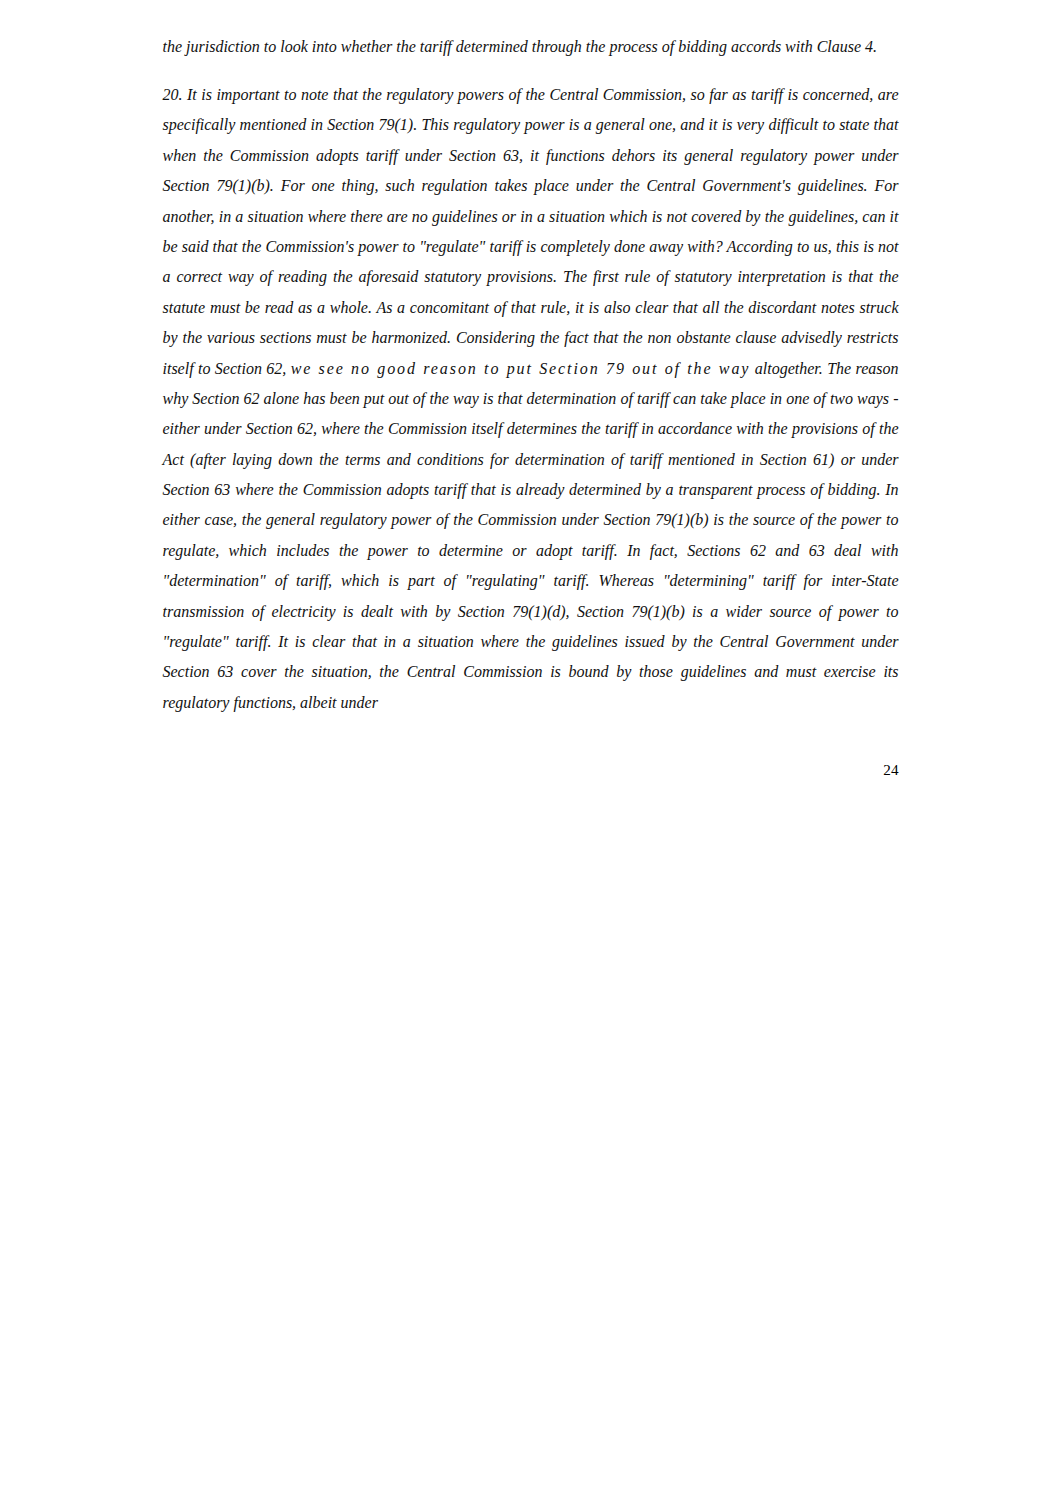the jurisdiction to look into whether the tariff determined through the process of bidding accords with Clause 4.
20. It is important to note that the regulatory powers of the Central Commission, so far as tariff is concerned, are specifically mentioned in Section 79(1). This regulatory power is a general one, and it is very difficult to state that when the Commission adopts tariff under Section 63, it functions dehors its general regulatory power under Section 79(1)(b). For one thing, such regulation takes place under the Central Government's guidelines. For another, in a situation where there are no guidelines or in a situation which is not covered by the guidelines, can it be said that the Commission's power to "regulate" tariff is completely done away with? According to us, this is not a correct way of reading the aforesaid statutory provisions. The first rule of statutory interpretation is that the statute must be read as a whole. As a concomitant of that rule, it is also clear that all the discordant notes struck by the various sections must be harmonized. Considering the fact that the non obstante clause advisedly restricts itself to Section 62, we see no good reason to put Section 79 out of the way altogether. The reason why Section 62 alone has been put out of the way is that determination of tariff can take place in one of two ways - either under Section 62, where the Commission itself determines the tariff in accordance with the provisions of the Act (after laying down the terms and conditions for determination of tariff mentioned in Section 61) or under Section 63 where the Commission adopts tariff that is already determined by a transparent process of bidding. In either case, the general regulatory power of the Commission under Section 79(1)(b) is the source of the power to regulate, which includes the power to determine or adopt tariff. In fact, Sections 62 and 63 deal with "determination" of tariff, which is part of "regulating" tariff. Whereas "determining" tariff for inter-State transmission of electricity is dealt with by Section 79(1)(d), Section 79(1)(b) is a wider source of power to "regulate" tariff. It is clear that in a situation where the guidelines issued by the Central Government under Section 63 cover the situation, the Central Commission is bound by those guidelines and must exercise its regulatory functions, albeit under
24